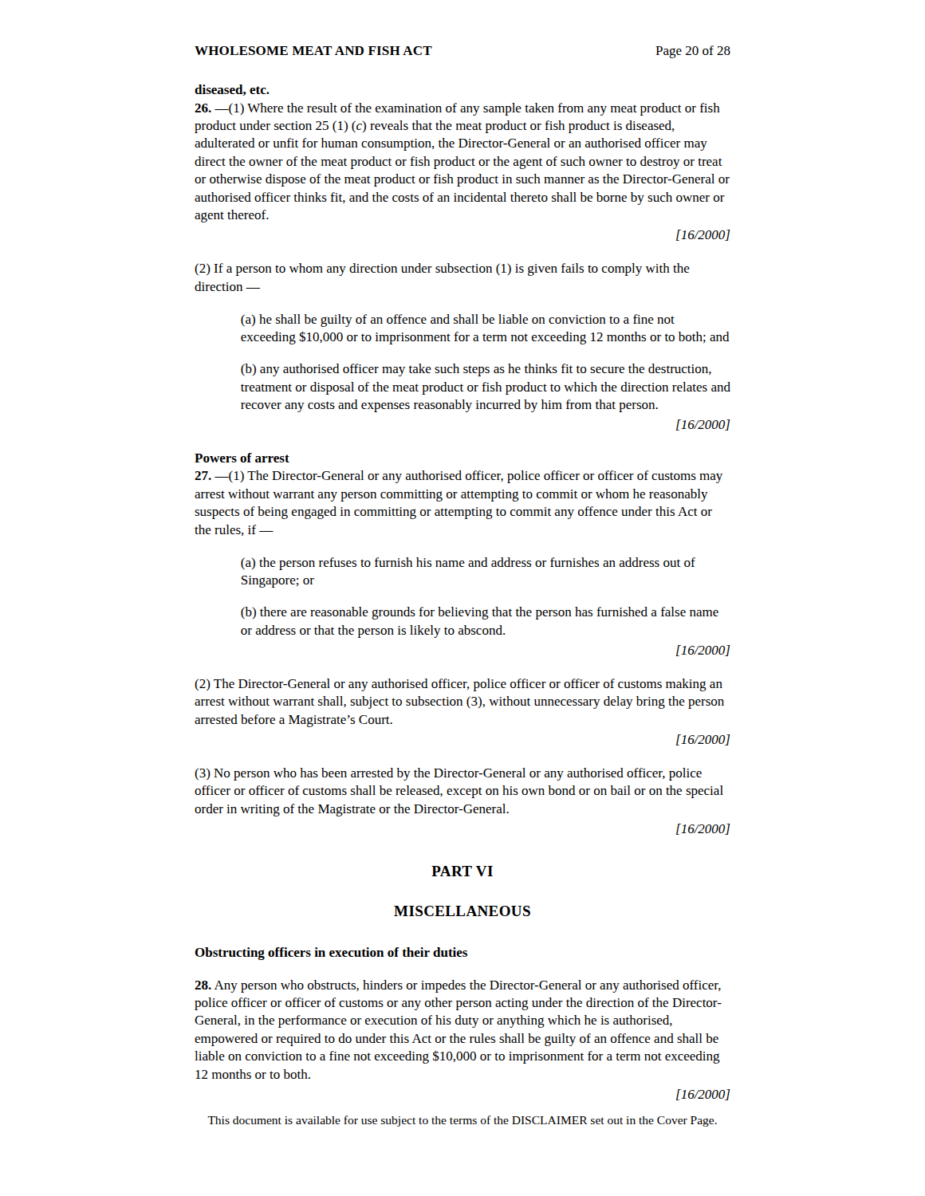WHOLESOME MEAT AND FISH ACT Page 20 of 28
diseased, etc.
26. —(1) Where the result of the examination of any sample taken from any meat product or fish product under section 25 (1) (c) reveals that the meat product or fish product is diseased, adulterated or unfit for human consumption, the Director-General or an authorised officer may direct the owner of the meat product or fish product or the agent of such owner to destroy or treat or otherwise dispose of the meat product or fish product in such manner as the Director-General or authorised officer thinks fit, and the costs of an incidental thereto shall be borne by such owner or agent thereof.
[16/2000]
(2) If a person to whom any direction under subsection (1) is given fails to comply with the direction —
(a) he shall be guilty of an offence and shall be liable on conviction to a fine not exceeding $10,000 or to imprisonment for a term not exceeding 12 months or to both; and
(b) any authorised officer may take such steps as he thinks fit to secure the destruction, treatment or disposal of the meat product or fish product to which the direction relates and recover any costs and expenses reasonably incurred by him from that person.
[16/2000]
Powers of arrest
27. —(1) The Director-General or any authorised officer, police officer or officer of customs may arrest without warrant any person committing or attempting to commit or whom he reasonably suspects of being engaged in committing or attempting to commit any offence under this Act or the rules, if —
(a) the person refuses to furnish his name and address or furnishes an address out of Singapore; or
(b) there are reasonable grounds for believing that the person has furnished a false name or address or that the person is likely to abscond.
[16/2000]
(2) The Director-General or any authorised officer, police officer or officer of customs making an arrest without warrant shall, subject to subsection (3), without unnecessary delay bring the person arrested before a Magistrate’s Court.
[16/2000]
(3) No person who has been arrested by the Director-General or any authorised officer, police officer or officer of customs shall be released, except on his own bond or on bail or on the special order in writing of the Magistrate or the Director-General.
[16/2000]
PART VI
MISCELLANEOUS
Obstructing officers in execution of their duties
28. Any person who obstructs, hinders or impedes the Director-General or any authorised officer, police officer or officer of customs or any other person acting under the direction of the Director-General, in the performance or execution of his duty or anything which he is authorised, empowered or required to do under this Act or the rules shall be guilty of an offence and shall be liable on conviction to a fine not exceeding $10,000 or to imprisonment for a term not exceeding 12 months or to both.
[16/2000]
This document is available for use subject to the terms of the DISCLAIMER set out in the Cover Page.